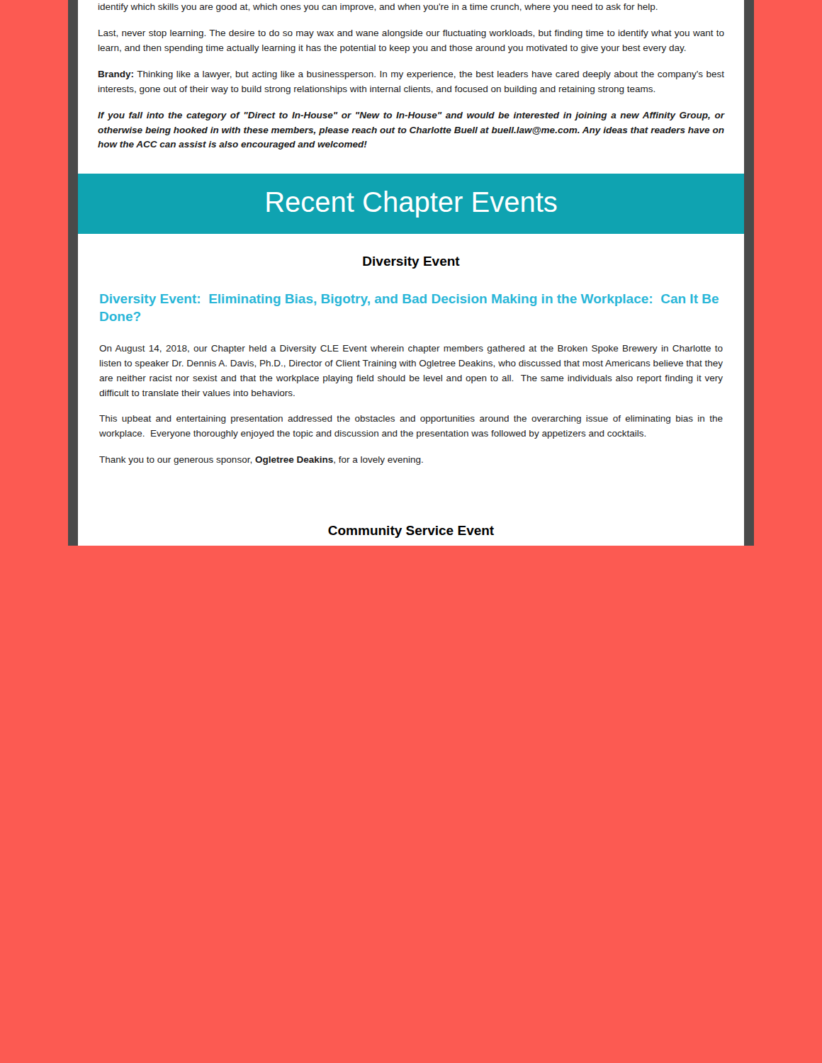identify which skills you are good at, which ones you can improve, and when you're in a time crunch, where you need to ask for help.
Last, never stop learning. The desire to do so may wax and wane alongside our fluctuating workloads, but finding time to identify what you want to learn, and then spending time actually learning it has the potential to keep you and those around you motivated to give your best every day.
Brandy: Thinking like a lawyer, but acting like a businessperson. In my experience, the best leaders have cared deeply about the company's best interests, gone out of their way to build strong relationships with internal clients, and focused on building and retaining strong teams.
If you fall into the category of "Direct to In-House" or "New to In-House" and would be interested in joining a new Affinity Group, or otherwise being hooked in with these members, please reach out to Charlotte Buell at buell.law@me.com. Any ideas that readers have on how the ACC can assist is also encouraged and welcomed!
Recent Chapter Events
Diversity Event
Diversity Event: Eliminating Bias, Bigotry, and Bad Decision Making in the Workplace: Can It Be Done?
On August 14, 2018, our Chapter held a Diversity CLE Event wherein chapter members gathered at the Broken Spoke Brewery in Charlotte to listen to speaker Dr. Dennis A. Davis, Ph.D., Director of Client Training with Ogletree Deakins, who discussed that most Americans believe that they are neither racist nor sexist and that the workplace playing field should be level and open to all. The same individuals also report finding it very difficult to translate their values into behaviors.
This upbeat and entertaining presentation addressed the obstacles and opportunities around the overarching issue of eliminating bias in the workplace. Everyone thoroughly enjoyed the topic and discussion and the presentation was followed by appetizers and cocktails.
Thank you to our generous sponsor, Ogletree Deakins, for a lovely evening.
Community Service Event